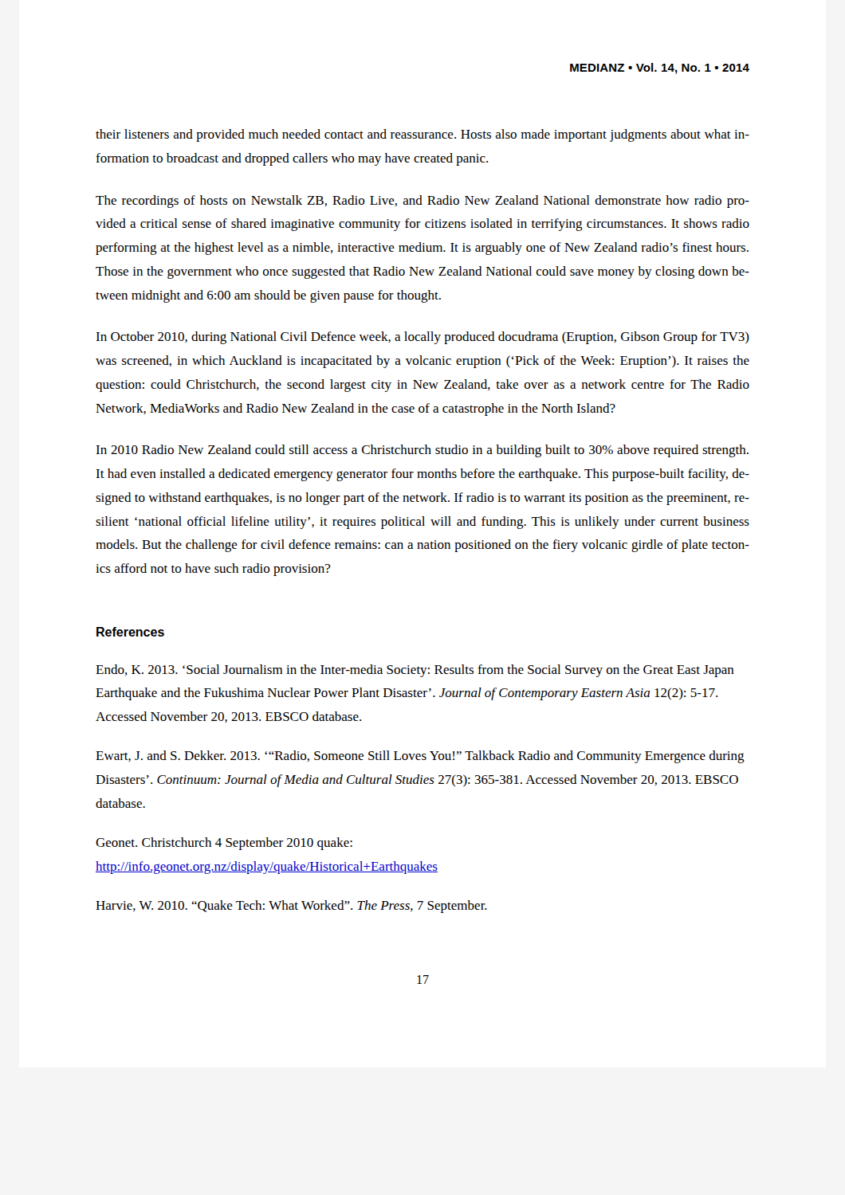MEDIANZ • Vol. 14, No. 1 • 2014
their listeners and provided much needed contact and reassurance. Hosts also made important judgments about what information to broadcast and dropped callers who may have created panic.
The recordings of hosts on Newstalk ZB, Radio Live, and Radio New Zealand National demonstrate how radio provided a critical sense of shared imaginative community for citizens isolated in terrifying circumstances. It shows radio performing at the highest level as a nimble, interactive medium. It is arguably one of New Zealand radio’s finest hours. Those in the government who once suggested that Radio New Zealand National could save money by closing down between midnight and 6:00 am should be given pause for thought.
In October 2010, during National Civil Defence week, a locally produced docudrama (Eruption, Gibson Group for TV3) was screened, in which Auckland is incapacitated by a volcanic eruption (‘Pick of the Week: Eruption’). It raises the question: could Christchurch, the second largest city in New Zealand, take over as a network centre for The Radio Network, MediaWorks and Radio New Zealand in the case of a catastrophe in the North Island?
In 2010 Radio New Zealand could still access a Christchurch studio in a building built to 30% above required strength. It had even installed a dedicated emergency generator four months before the earthquake. This purpose-built facility, designed to withstand earthquakes, is no longer part of the network. If radio is to warrant its position as the preeminent, resilient ‘national official lifeline utility’, it requires political will and funding. This is unlikely under current business models. But the challenge for civil defence remains: can a nation positioned on the fiery volcanic girdle of plate tectonics afford not to have such radio provision?
References
Endo, K. 2013. ‘Social Journalism in the Inter-media Society: Results from the Social Survey on the Great East Japan Earthquake and the Fukushima Nuclear Power Plant Disaster’. Journal of Contemporary Eastern Asia 12(2): 5-17. Accessed November 20, 2013. EBSCO database.
Ewart, J. and S. Dekker. 2013. ‘“Radio, Someone Still Loves You!” Talkback Radio and Community Emergence during Disasters’. Continuum: Journal of Media and Cultural Studies 27(3): 365-381. Accessed November 20, 2013. EBSCO database.
Geonet. Christchurch 4 September 2010 quake:
http://info.geonet.org.nz/display/quake/Historical+Earthquakes
Harvie, W. 2010. “Quake Tech: What Worked”. The Press, 7 September.
17